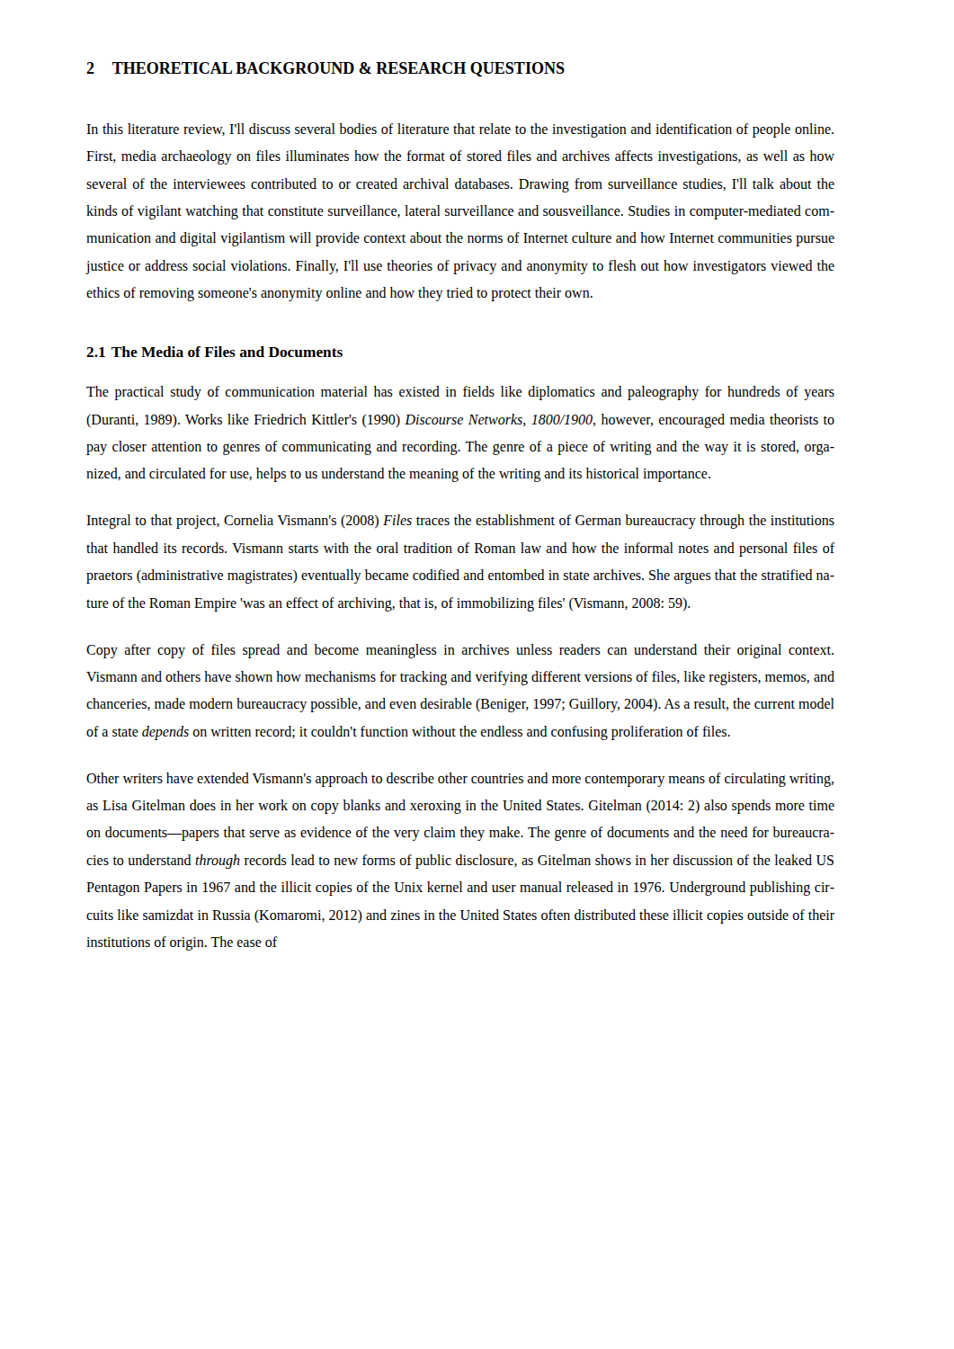2 THEORETICAL BACKGROUND & RESEARCH QUESTIONS
In this literature review, I'll discuss several bodies of literature that relate to the investigation and identification of people online. First, media archaeology on files illuminates how the format of stored files and archives affects investigations, as well as how several of the interviewees contributed to or created archival databases. Drawing from surveillance studies, I'll talk about the kinds of vigilant watching that constitute surveillance, lateral surveillance and sousveillance. Studies in computer-mediated communication and digital vigilantism will provide context about the norms of Internet culture and how Internet communities pursue justice or address social violations. Finally, I'll use theories of privacy and anonymity to flesh out how investigators viewed the ethics of removing someone's anonymity online and how they tried to protect their own.
2.1 The Media of Files and Documents
The practical study of communication material has existed in fields like diplomatics and paleography for hundreds of years (Duranti, 1989). Works like Friedrich Kittler's (1990) Discourse Networks, 1800/1900, however, encouraged media theorists to pay closer attention to genres of communicating and recording. The genre of a piece of writing and the way it is stored, organized, and circulated for use, helps to us understand the meaning of the writing and its historical importance.
Integral to that project, Cornelia Vismann's (2008) Files traces the establishment of German bureaucracy through the institutions that handled its records. Vismann starts with the oral tradition of Roman law and how the informal notes and personal files of praetors (administrative magistrates) eventually became codified and entombed in state archives. She argues that the stratified nature of the Roman Empire 'was an effect of archiving, that is, of immobilizing files' (Vismann, 2008: 59).
Copy after copy of files spread and become meaningless in archives unless readers can understand their original context. Vismann and others have shown how mechanisms for tracking and verifying different versions of files, like registers, memos, and chanceries, made modern bureaucracy possible, and even desirable (Beniger, 1997; Guillory, 2004). As a result, the current model of a state depends on written record; it couldn't function without the endless and confusing proliferation of files.
Other writers have extended Vismann's approach to describe other countries and more contemporary means of circulating writing, as Lisa Gitelman does in her work on copy blanks and xeroxing in the United States. Gitelman (2014: 2) also spends more time on documents—papers that serve as evidence of the very claim they make. The genre of documents and the need for bureaucracies to understand through records lead to new forms of public disclosure, as Gitelman shows in her discussion of the leaked US Pentagon Papers in 1967 and the illicit copies of the Unix kernel and user manual released in 1976. Underground publishing circuits like samizdat in Russia (Komaromi, 2012) and zines in the United States often distributed these illicit copies outside of their institutions of origin. The ease of